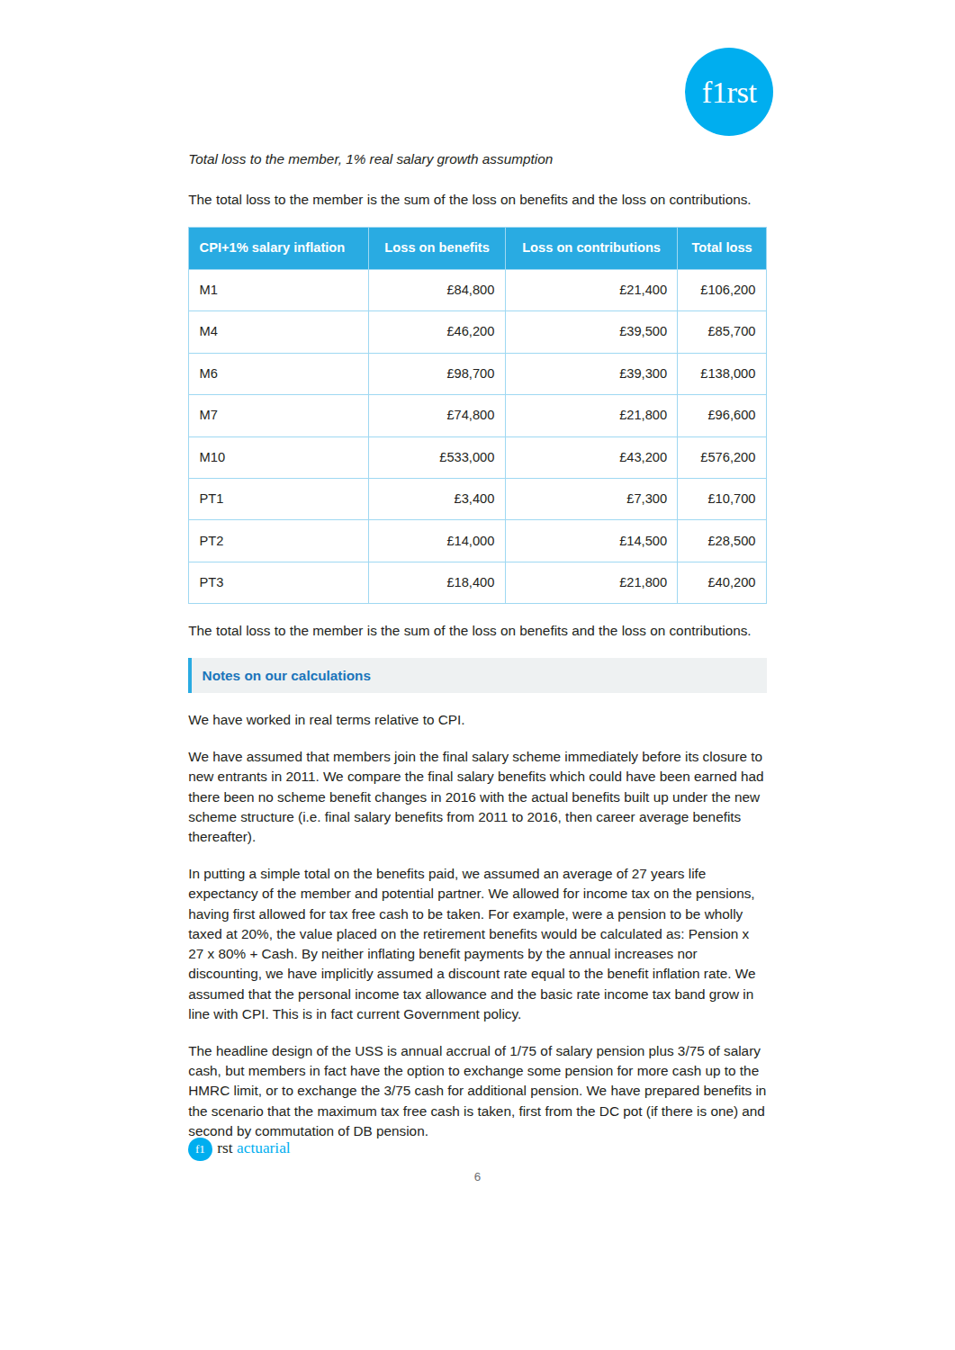f1rst
Total loss to the member, 1% real salary growth assumption
The total loss to the member is the sum of the loss on benefits and the loss on contributions.
| CPI+1% salary inflation | Loss on benefits | Loss on contributions | Total loss |
| --- | --- | --- | --- |
| M1 | £84,800 | £21,400 | £106,200 |
| M4 | £46,200 | £39,500 | £85,700 |
| M6 | £98,700 | £39,300 | £138,000 |
| M7 | £74,800 | £21,800 | £96,600 |
| M10 | £533,000 | £43,200 | £576,200 |
| PT1 | £3,400 | £7,300 | £10,700 |
| PT2 | £14,000 | £14,500 | £28,500 |
| PT3 | £18,400 | £21,800 | £40,200 |
The total loss to the member is the sum of the loss on benefits and the loss on contributions.
Notes on our calculations
We have worked in real terms relative to CPI.
We have assumed that members join the final salary scheme immediately before its closure to new entrants in 2011. We compare the final salary benefits which could have been earned had there been no scheme benefit changes in 2016 with the actual benefits built up under the new scheme structure (i.e. final salary benefits from 2011 to 2016, then career average benefits thereafter).
In putting a simple total on the benefits paid, we assumed an average of 27 years life expectancy of the member and potential partner. We allowed for income tax on the pensions, having first allowed for tax free cash to be taken. For example, were a pension to be wholly taxed at 20%, the value placed on the retirement benefits would be calculated as: Pension x 27 x 80% + Cash. By neither inflating benefit payments by the annual increases nor discounting, we have implicitly assumed a discount rate equal to the benefit inflation rate. We assumed that the personal income tax allowance and the basic rate income tax band grow in line with CPI. This is in fact current Government policy.
The headline design of the USS is annual accrual of 1/75 of salary pension plus 3/75 of salary cash, but members in fact have the option to exchange some pension for more cash up to the HMRC limit, or to exchange the 3/75 cash for additional pension. We have prepared benefits in the scenario that the maximum tax free cash is taken, first from the DC pot (if there is one) and second by commutation of DB pension.
f1rst actuarial
6